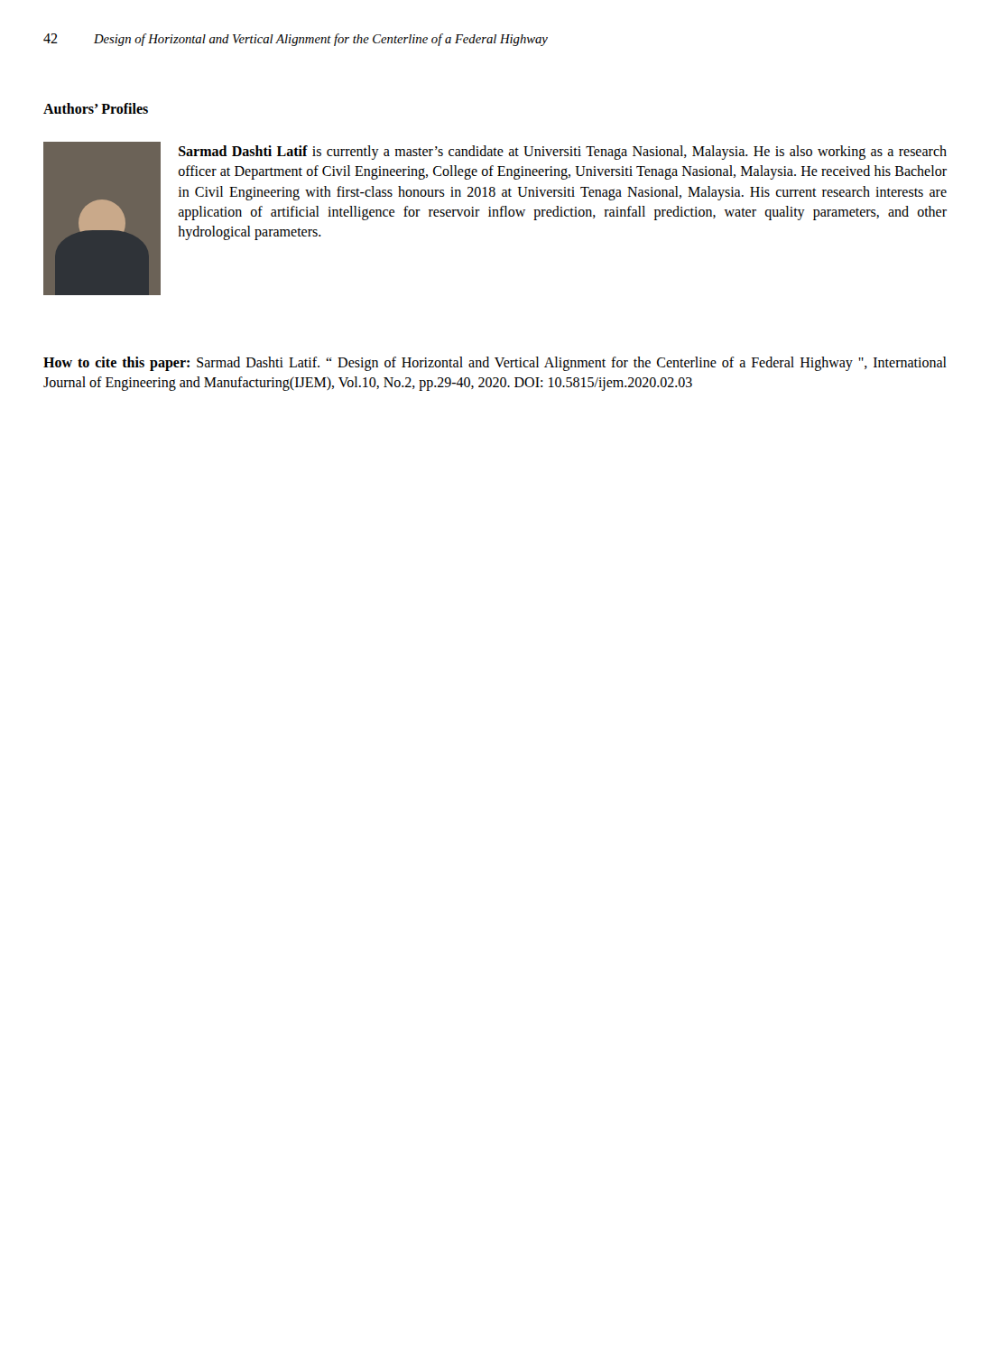42 Design of Horizontal and Vertical Alignment for the Centerline of a Federal Highway
Authors’ Profiles
Sarmad Dashti Latif is currently a master’s candidate at Universiti Tenaga Nasional, Malaysia. He is also working as a research officer at Department of Civil Engineering, College of Engineering, Universiti Tenaga Nasional, Malaysia. He received his Bachelor in Civil Engineering with first-class honours in 2018 at Universiti Tenaga Nasional, Malaysia. His current research interests are application of artificial intelligence for reservoir inflow prediction, rainfall prediction, water quality parameters, and other hydrological parameters.
How to cite this paper: Sarmad Dashti Latif. “ Design of Horizontal and Vertical Alignment for the Centerline of a Federal Highway ", International Journal of Engineering and Manufacturing(IJEM), Vol.10, No.2, pp.29-40, 2020. DOI: 10.5815/ijem.2020.02.03